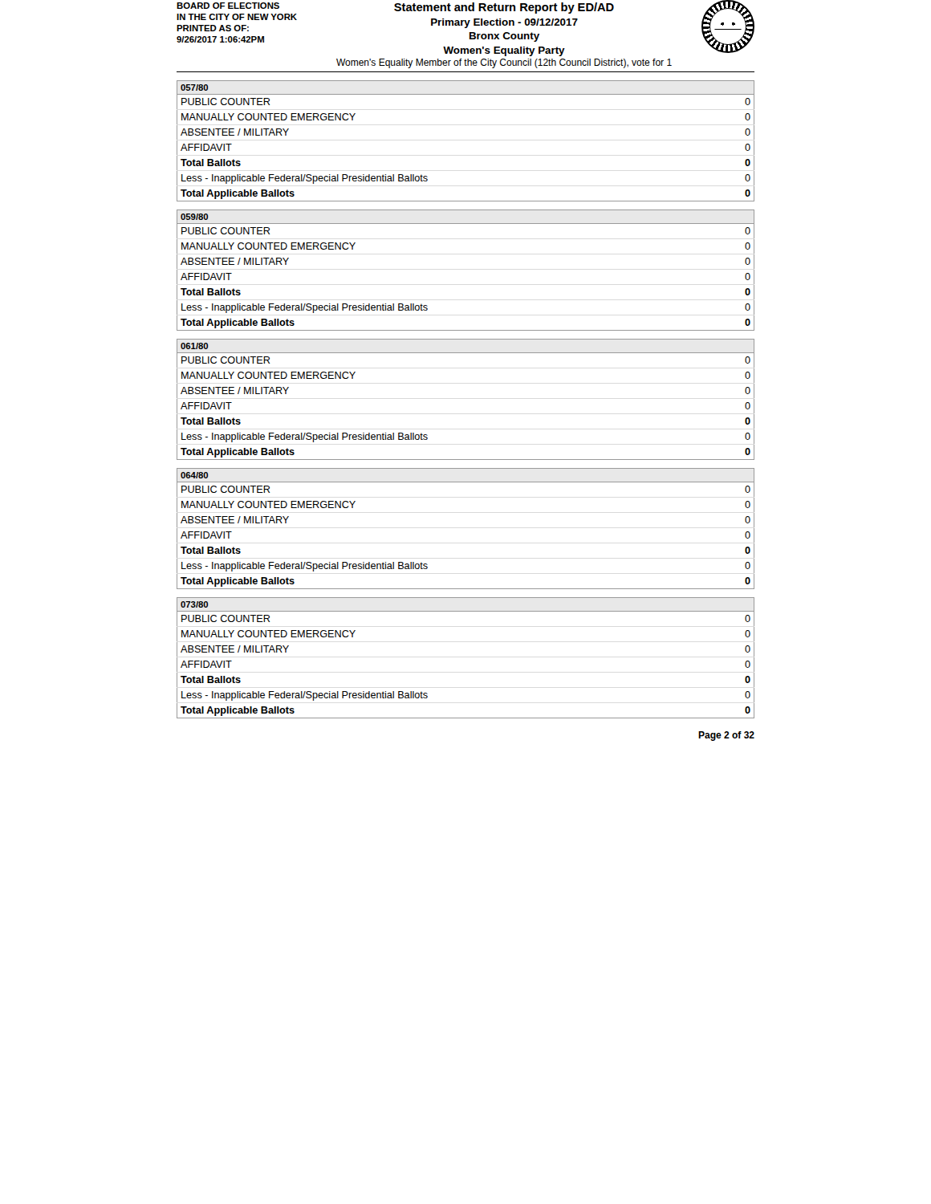BOARD OF ELECTIONS
IN THE CITY OF NEW YORK
PRINTED AS OF:
9/26/2017 1:06:42PM
Statement and Return Report by ED/AD
Primary Election - 09/12/2017
Bronx County
Women's Equality Party
Women's Equality Member of the City Council (12th Council District), vote for 1
057/80
| PUBLIC COUNTER | 0 |
| MANUALLY COUNTED EMERGENCY | 0 |
| ABSENTEE / MILITARY | 0 |
| AFFIDAVIT | 0 |
| Total Ballots | 0 |
| Less - Inapplicable Federal/Special Presidential Ballots | 0 |
| Total Applicable Ballots | 0 |
059/80
| PUBLIC COUNTER | 0 |
| MANUALLY COUNTED EMERGENCY | 0 |
| ABSENTEE / MILITARY | 0 |
| AFFIDAVIT | 0 |
| Total Ballots | 0 |
| Less - Inapplicable Federal/Special Presidential Ballots | 0 |
| Total Applicable Ballots | 0 |
061/80
| PUBLIC COUNTER | 0 |
| MANUALLY COUNTED EMERGENCY | 0 |
| ABSENTEE / MILITARY | 0 |
| AFFIDAVIT | 0 |
| Total Ballots | 0 |
| Less - Inapplicable Federal/Special Presidential Ballots | 0 |
| Total Applicable Ballots | 0 |
064/80
| PUBLIC COUNTER | 0 |
| MANUALLY COUNTED EMERGENCY | 0 |
| ABSENTEE / MILITARY | 0 |
| AFFIDAVIT | 0 |
| Total Ballots | 0 |
| Less - Inapplicable Federal/Special Presidential Ballots | 0 |
| Total Applicable Ballots | 0 |
073/80
| PUBLIC COUNTER | 0 |
| MANUALLY COUNTED EMERGENCY | 0 |
| ABSENTEE / MILITARY | 0 |
| AFFIDAVIT | 0 |
| Total Ballots | 0 |
| Less - Inapplicable Federal/Special Presidential Ballots | 0 |
| Total Applicable Ballots | 0 |
Page 2 of 32